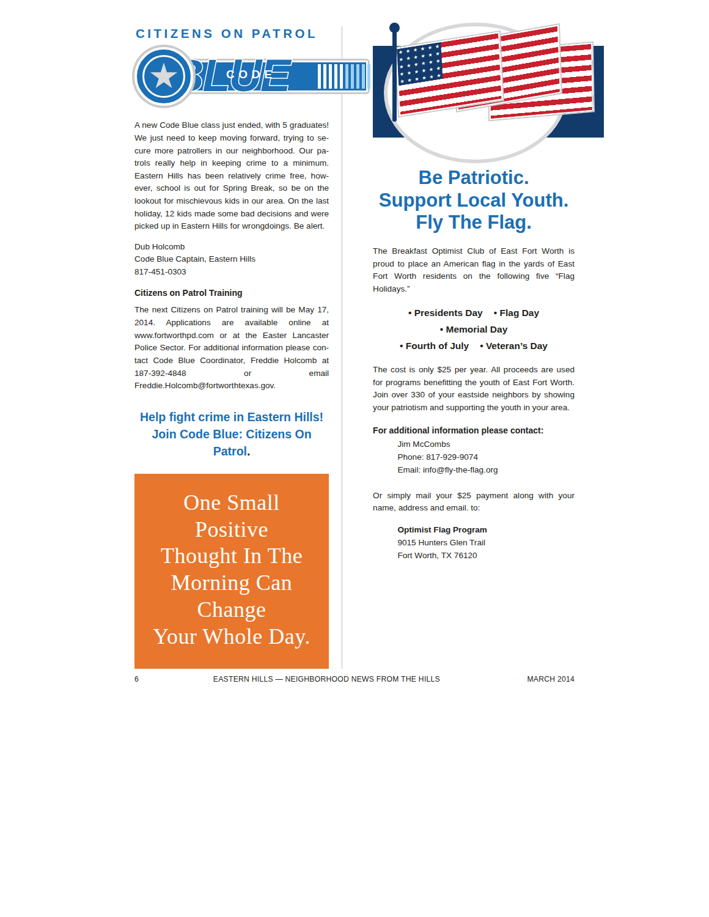CITIZENS ON PATROL
BLUE
CODE
A new Code Blue class just ended, with 5 graduates! We just need to keep moving forward, trying to secure more patrollers in our neighborhood. Our patrols really help in keeping crime to a minimum. Eastern Hills has been relatively crime free, however, school is out for Spring Break, so be on the lookout for mischievous kids in our area. On the last holiday, 12 kids made some bad decisions and were picked up in Eastern Hills for wrongdoings. Be alert.
Dub Holcomb
Code Blue Captain, Eastern Hills
817-451-0303
Citizens on Patrol Training
The next Citizens on Patrol training will be May 17, 2014. Applications are available online at www.fortworthpd.com or at the Easter Lancaster Police Sector. For additional information please contact Code Blue Coordinator, Freddie Holcomb at 187-392-4848 or email Freddie.Holcomb@fortworthtexas.gov.
Help fight crime in Eastern Hills!
Join Code Blue: Citizens On Patrol.
One Small Positive
Thought In The
Morning Can Change
Your Whole Day.
Be Patriotic.
Support Local Youth.
Fly The Flag.
The Breakfast Optimist Club of East Fort Worth is proud to place an American flag in the yards of East Fort Worth residents on the following five “Flag Holidays.”
• Presidents Day • Flag Day
• Memorial Day
• Fourth of July • Veteran’s Day
The cost is only $25 per year. All proceeds are used for programs benefitting the youth of East Fort Worth. Join over 330 of your eastside neighbors by showing your patriotism and supporting the youth in your area.
For additional information please contact:
Jim McCombs
Phone: 817-929-9074
Email: info@fly-the-flag.org
Or simply mail your $25 payment along with your name, address and email. to:
Optimist Flag Program
9015 Hunters Glen Trail
Fort Worth, TX 76120
6
EASTERN HILLS — NEIGHBORHOOD NEWS FROM THE HILLS
MARCH 2014